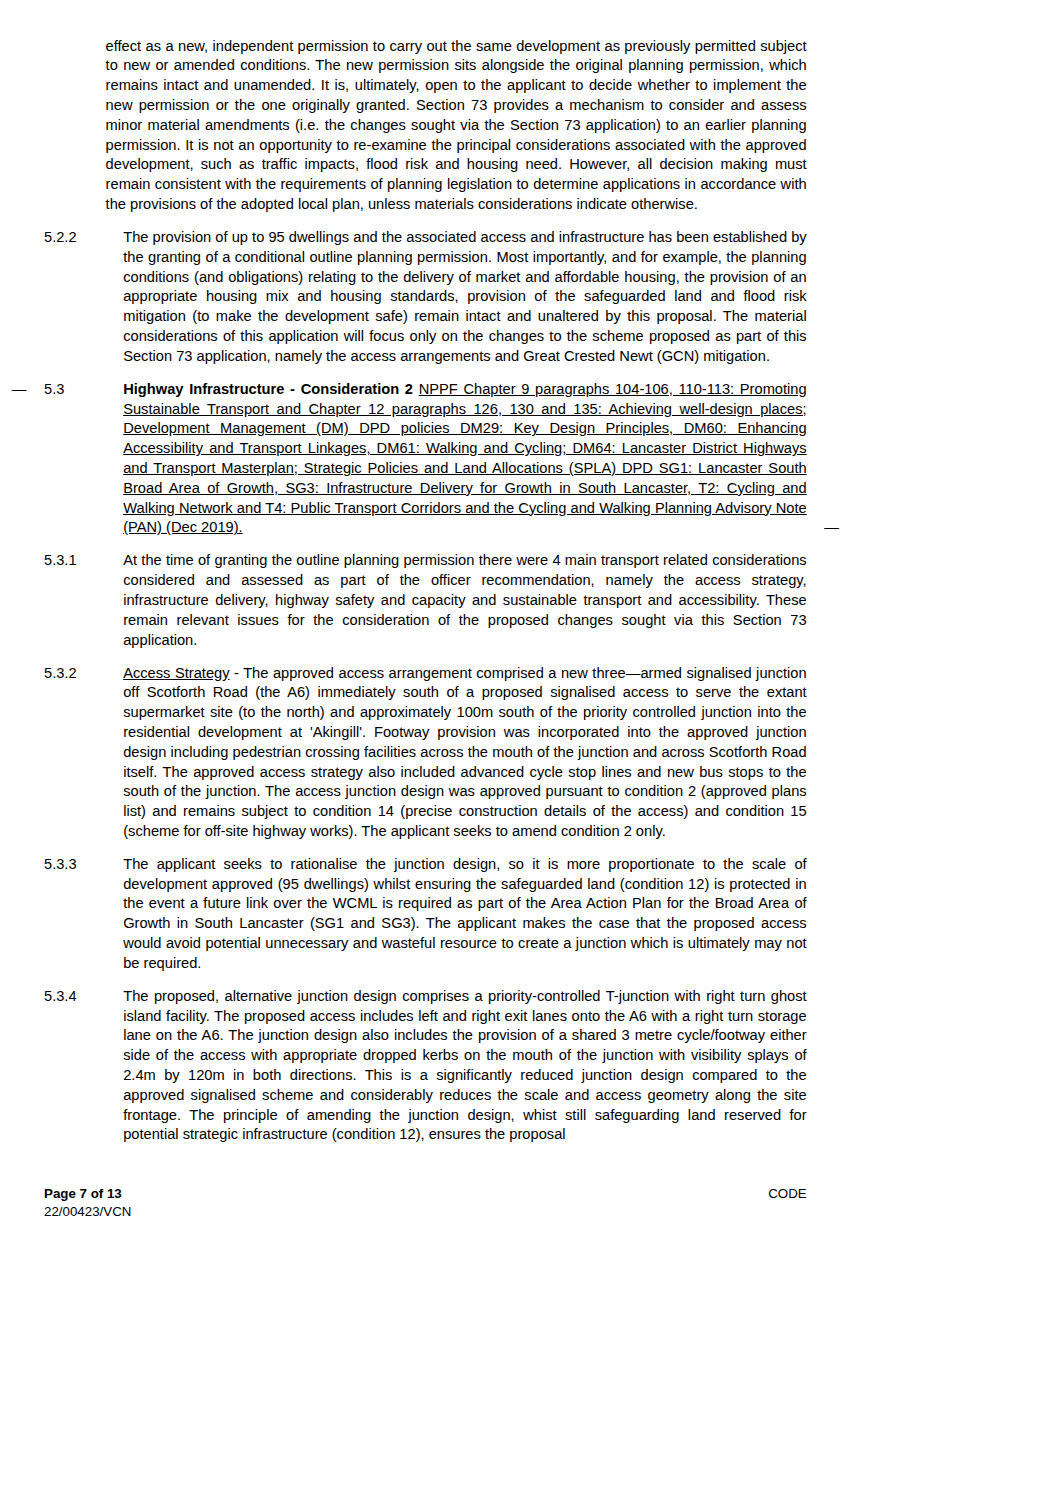effect as a new, independent permission to carry out the same development as previously permitted subject to new or amended conditions. The new permission sits alongside the original planning permission, which remains intact and unamended. It is, ultimately, open to the applicant to decide whether to implement the new permission or the one originally granted. Section 73 provides a mechanism to consider and assess minor material amendments (i.e. the changes sought via the Section 73 application) to an earlier planning permission. It is not an opportunity to re-examine the principal considerations associated with the approved development, such as traffic impacts, flood risk and housing need. However, all decision making must remain consistent with the requirements of planning legislation to determine applications in accordance with the provisions of the adopted local plan, unless materials considerations indicate otherwise.
5.2.2
The provision of up to 95 dwellings and the associated access and infrastructure has been established by the granting of a conditional outline planning permission. Most importantly, and for example, the planning conditions (and obligations) relating to the delivery of market and affordable housing, the provision of an appropriate housing mix and housing standards, provision of the safeguarded land and flood risk mitigation (to make the development safe) remain intact and unaltered by this proposal. The material considerations of this application will focus only on the changes to the scheme proposed as part of this Section 73 application, namely the access arrangements and Great Crested Newt (GCN) mitigation.
5.3
Highway Infrastructure - Consideration 2 NPPF Chapter 9 paragraphs 104-106, 110-113: Promoting Sustainable Transport and Chapter 12 paragraphs 126, 130 and 135: Achieving well-design places; Development Management (DM) DPD policies DM29: Key Design Principles, DM60: Enhancing Accessibility and Transport Linkages, DM61: Walking and Cycling; DM64: Lancaster District Highways and Transport Masterplan; Strategic Policies and Land Allocations (SPLA) DPD SG1: Lancaster South Broad Area of Growth, SG3: Infrastructure Delivery for Growth in South Lancaster, T2: Cycling and Walking Network and T4: Public Transport Corridors and the Cycling and Walking Planning Advisory Note (PAN) (Dec 2019).
5.3.1
At the time of granting the outline planning permission there were 4 main transport related considerations considered and assessed as part of the officer recommendation, namely the access strategy, infrastructure delivery, highway safety and capacity and sustainable transport and accessibility. These remain relevant issues for the consideration of the proposed changes sought via this Section 73 application.
5.3.2
Access Strategy - The approved access arrangement comprised a new three—armed signalised junction off Scotforth Road (the A6) immediately south of a proposed signalised access to serve the extant supermarket site (to the north) and approximately 100m south of the priority controlled junction into the residential development at 'Akingill'. Footway provision was incorporated into the approved junction design including pedestrian crossing facilities across the mouth of the junction and across Scotforth Road itself. The approved access strategy also included advanced cycle stop lines and new bus stops to the south of the junction. The access junction design was approved pursuant to condition 2 (approved plans list) and remains subject to condition 14 (precise construction details of the access) and condition 15 (scheme for off-site highway works). The applicant seeks to amend condition 2 only.
5.3.3
The applicant seeks to rationalise the junction design, so it is more proportionate to the scale of development approved (95 dwellings) whilst ensuring the safeguarded land (condition 12) is protected in the event a future link over the WCML is required as part of the Area Action Plan for the Broad Area of Growth in South Lancaster (SG1 and SG3). The applicant makes the case that the proposed access would avoid potential unnecessary and wasteful resource to create a junction which is ultimately may not be required.
5.3.4
The proposed, alternative junction design comprises a priority-controlled T-junction with right turn ghost island facility. The proposed access includes left and right exit lanes onto the A6 with a right turn storage lane on the A6. The junction design also includes the provision of a shared 3 metre cycle/footway either side of the access with appropriate dropped kerbs on the mouth of the junction with visibility splays of 2.4m by 120m in both directions. This is a significantly reduced junction design compared to the approved signalised scheme and considerably reduces the scale and access geometry along the site frontage. The principle of amending the junction design, whist still safeguarding land reserved for potential strategic infrastructure (condition 12), ensures the proposal
Page 7 of 13
22/00423/VCN
CODE